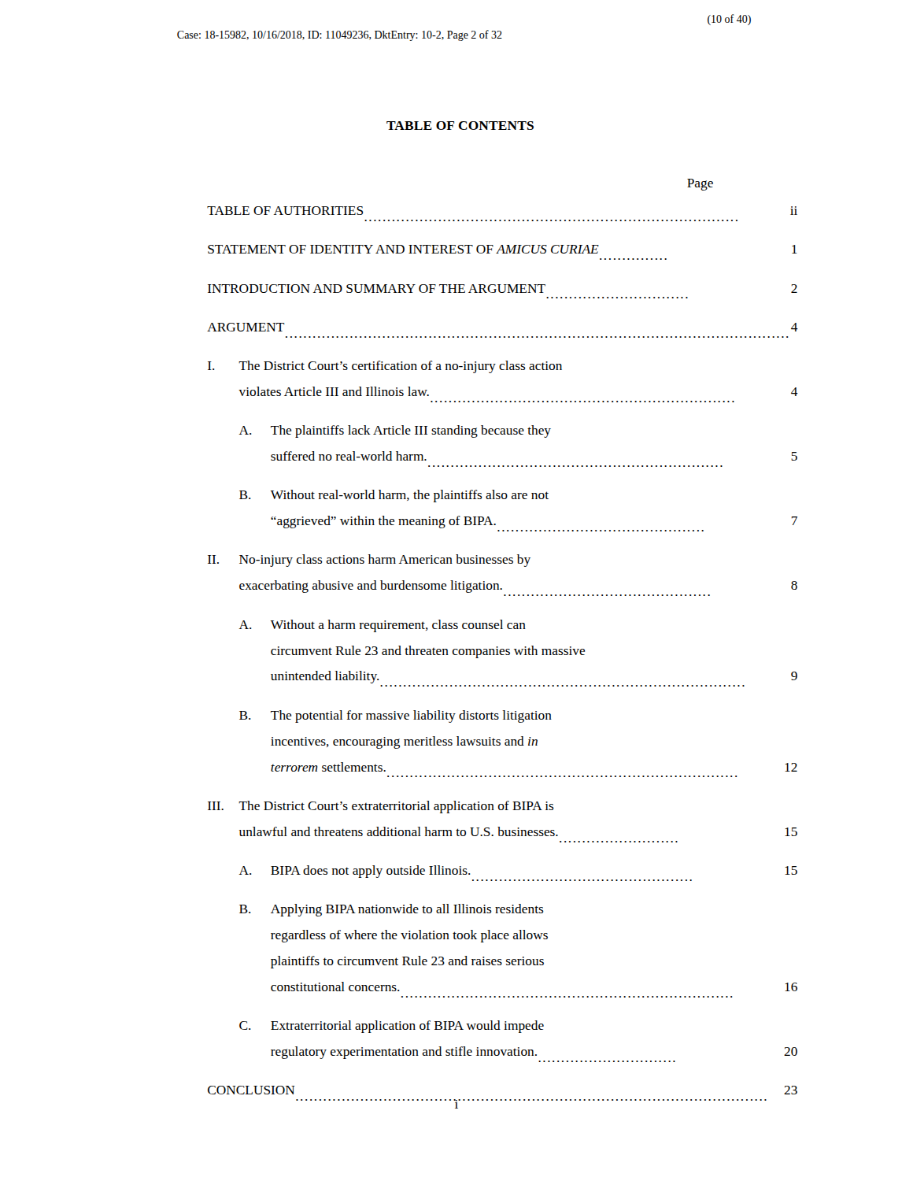(10 of 40)
Case: 18-15982, 10/16/2018, ID: 11049236, DktEntry: 10-2, Page 2 of 32
TABLE OF CONTENTS
Page
| TABLE OF AUTHORITIES ................................................................................. ii |
| STATEMENT OF IDENTITY AND INTEREST OF AMICUS CURIAE ............... 1 |
| INTRODUCTION AND SUMMARY OF THE ARGUMENT ............................... 2 |
| ARGUMENT ............................................................................................................. 4 |
| I. | The District Court’s certification of a no-injury class action violates Article III and Illinois law. .................................................................. 4 |
| | A. | The plaintiffs lack Article III standing because they suffered no real-world harm. ................................................................ 5 |
| | B. | Without real-world harm, the plaintiffs also are not “aggrieved” within the meaning of BIPA. ............................................. 7 |
| II. | No-injury class actions harm American businesses by exacerbating abusive and burdensome litigation. ............................................. 8 |
| | A. | Without a harm requirement, class counsel can circumvent Rule 23 and threaten companies with massive unintended liability. ............................................................................... 9 |
| | B. | The potential for massive liability distorts litigation incentives, encouraging meritless lawsuits and in terrorem settlements. ............................................................................ 12 |
| III. | The District Court’s extraterritorial application of BIPA is unlawful and threatens additional harm to U.S. businesses. .......................... 15 |
| | A. | BIPA does not apply outside Illinois. ................................................ 15 |
| | B. | Applying BIPA nationwide to all Illinois residents regardless of where the violation took place allows plaintiffs to circumvent Rule 23 and raises serious constitutional concerns. ........................................................................ 16 |
| | C. | Extraterritorial application of BIPA would impede regulatory experimentation and stifle innovation. .............................. 20 |
| CONCLUSION ...................................................................................................... 23 |
i